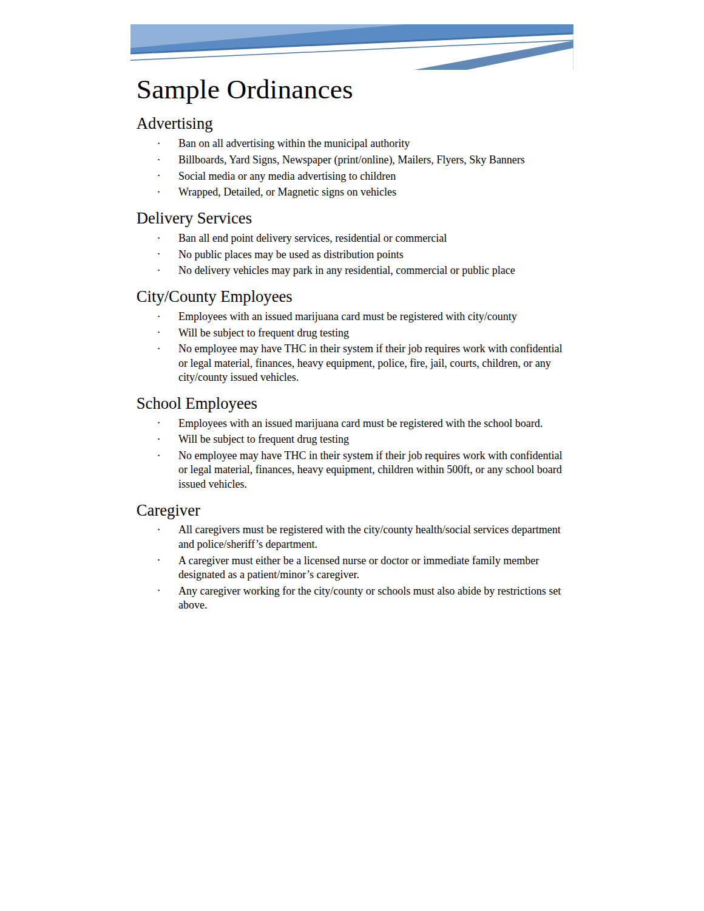Sample Ordinances
Advertising
Ban on all advertising within the municipal authority
Billboards, Yard Signs, Newspaper (print/online), Mailers, Flyers, Sky Banners
Social media or any media advertising to children
Wrapped, Detailed, or Magnetic signs on vehicles
Delivery Services
Ban all end point delivery services, residential or commercial
No public places may be used as distribution points
No delivery vehicles may park in any residential, commercial or public place
City/County Employees
Employees with an issued marijuana card must be registered with city/county
Will be subject to frequent drug testing
No employee may have THC in their system if their job requires work with confidential or legal material, finances, heavy equipment, police, fire, jail, courts, children, or any city/county issued vehicles.
School Employees
Employees with an issued marijuana card must be registered with the school board.
Will be subject to frequent drug testing
No employee may have THC in their system if their job requires work with confidential or legal material, finances, heavy equipment, children within 500ft, or any school board issued vehicles.
Caregiver
All caregivers must be registered with the city/county health/social services department and police/sheriff’s department.
A caregiver must either be a licensed nurse or doctor or immediate family member designated as a patient/minor’s caregiver.
Any caregiver working for the city/county or schools must also abide by restrictions set above.